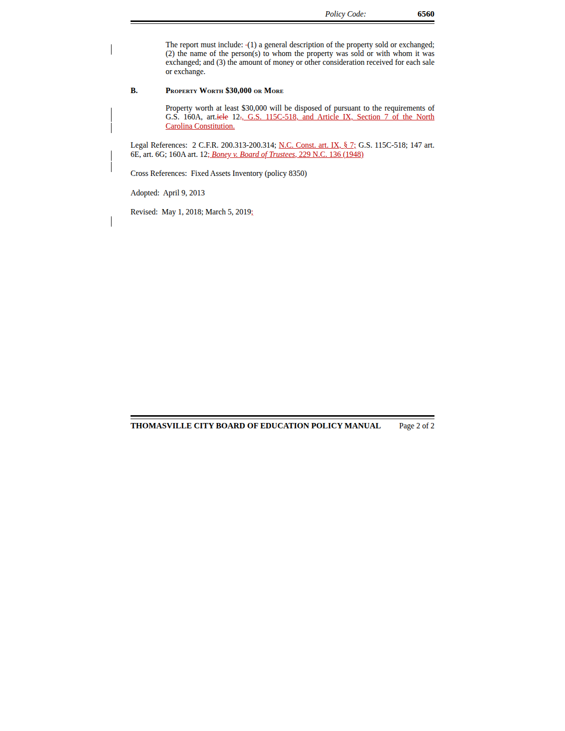Policy Code: 6560
The report must include: (1) a general description of the property sold or exchanged; (2) the name of the person(s) to whom the property was sold or with whom it was exchanged; and (3) the amount of money or other consideration received for each sale or exchange.
B. Property Worth $30,000 or More
Property worth at least $30,000 will be disposed of pursuant to the requirements of G.S. 160A, art.icle 12., G.S. 115C-518, and Article IX, Section 7 of the North Carolina Constitution.
Legal References: 2 C.F.R. 200.313-200.314; N.C. Const. art. IX, § 7; G.S. 115C-518; 147 art. 6E, art. 6G; 160A art. 12; Boney v. Board of Trustees, 229 N.C. 136 (1948)
Cross References: Fixed Assets Inventory (policy 8350)
Adopted: April 9, 2013
Revised: May 1, 2018; March 5, 2019;
THOMASVILLE CITY BOARD OF EDUCATION POLICY MANUAL Page 2 of 2